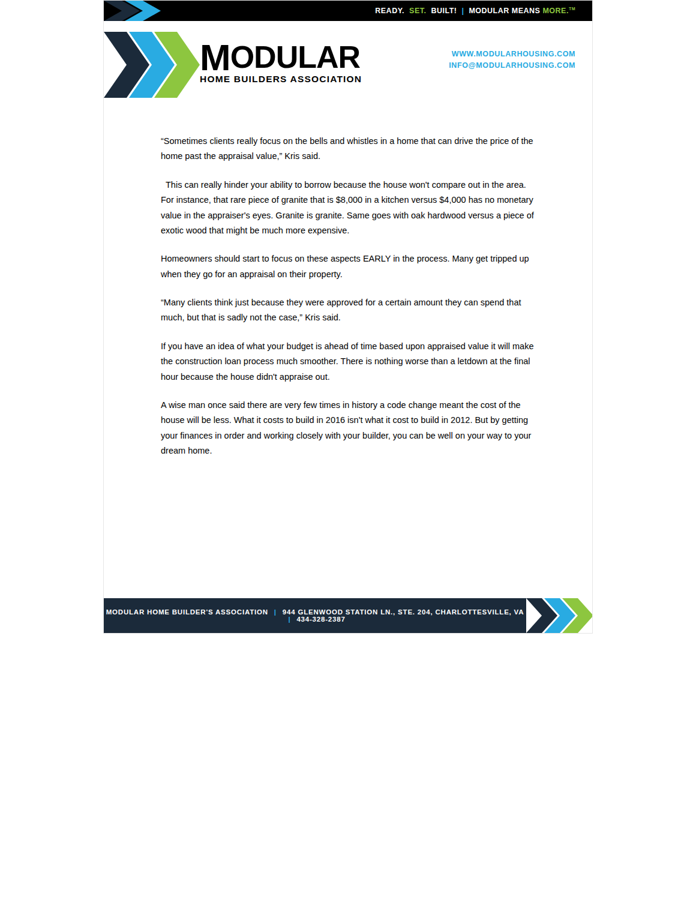READY. SET. BUILT! | MODULAR MEANS MORE.TM
MODULAR
Home Builders Association
WWW.MODULARHOUSING.COM INFO@MODULARHOUSING.COM
“Sometimes clients really focus on the bells and whistles in a home that can drive the price of the home past the appraisal value,” Kris said.
This can really hinder your ability to borrow because the house won't compare out in the area. For instance, that rare piece of granite that is $8,000 in a kitchen versus $4,000 has no monetary value in the appraiser's eyes. Granite is granite. Same goes with oak hardwood versus a piece of exotic wood that might be much more expensive.
Homeowners should start to focus on these aspects EARLY in the process. Many get tripped up when they go for an appraisal on their property.
“Many clients think just because they were approved for a certain amount they can spend that much, but that is sadly not the case,” Kris said.
If you have an idea of what your budget is ahead of time based upon appraised value it will make the construction loan process much smoother. There is nothing worse than a letdown at the final hour because the house didn't appraise out.
A wise man once said there are very few times in history a code change meant the cost of the house will be less. What it costs to build in 2016 isn't what it cost to build in 2012. But by getting your finances in order and working closely with your builder, you can be well on your way to your dream home.
MODULAR HOME BUILDER'S ASSOCIATION | 944 GLENWOOD STATION LN., STE. 204, CHARLOTTESVILLE, VA | 434-328-2387